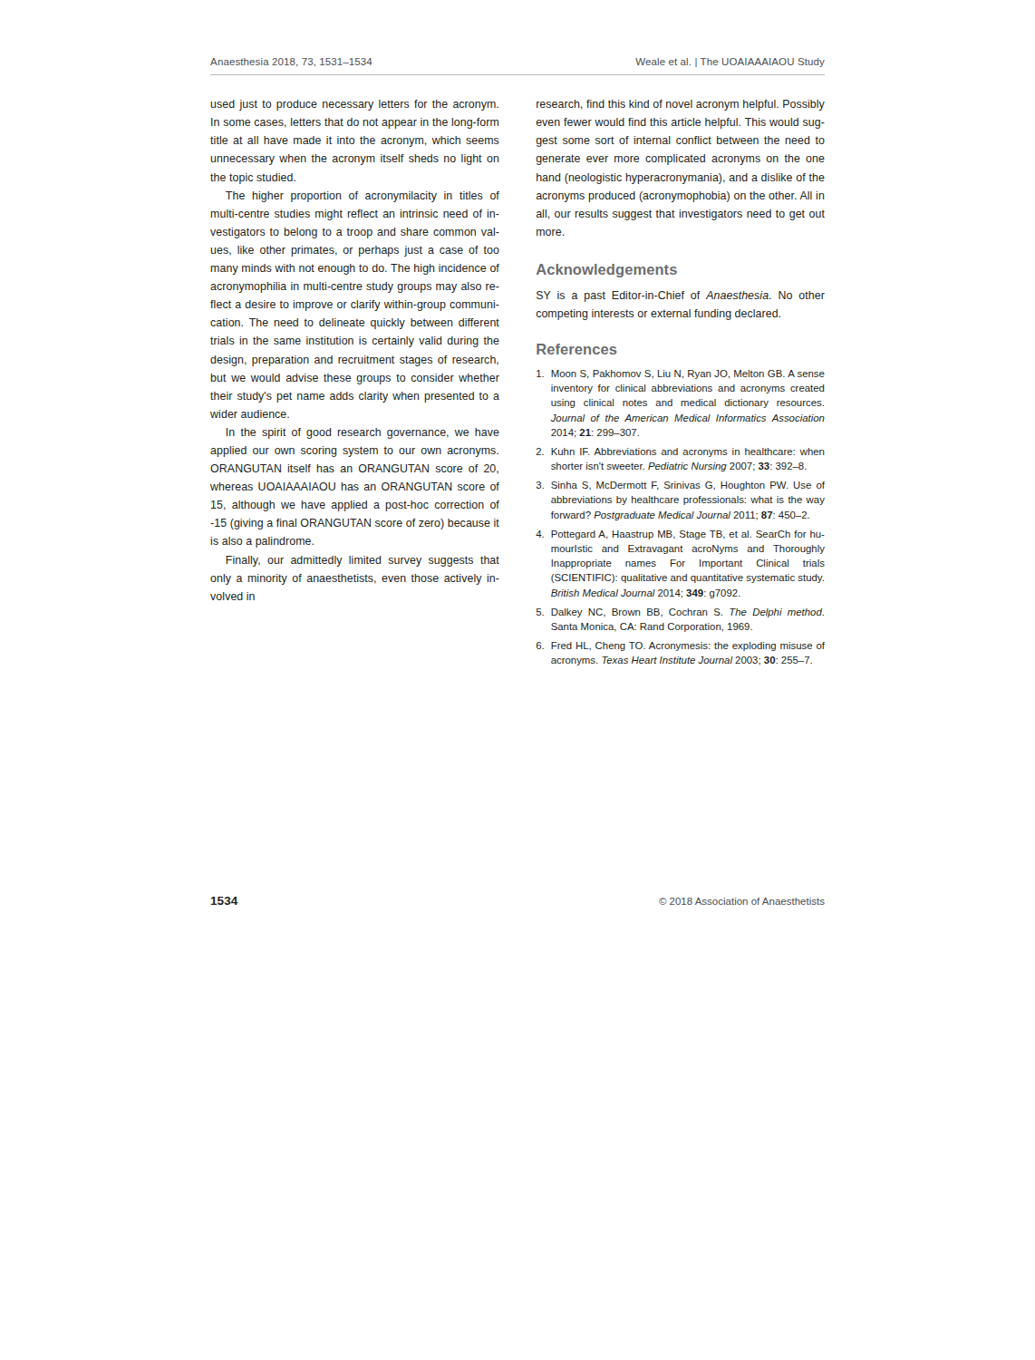Anaesthesia 2018, 73, 1531–1534
Weale et al. | The UOAIAAAIAOU Study
used just to produce necessary letters for the acronym. In some cases, letters that do not appear in the long-form title at all have made it into the acronym, which seems unnecessary when the acronym itself sheds no light on the topic studied.
The higher proportion of acronymilacity in titles of multi-centre studies might reflect an intrinsic need of investigators to belong to a troop and share common values, like other primates, or perhaps just a case of too many minds with not enough to do. The high incidence of acronymophilia in multi-centre study groups may also reflect a desire to improve or clarify within-group communication. The need to delineate quickly between different trials in the same institution is certainly valid during the design, preparation and recruitment stages of research, but we would advise these groups to consider whether their study's pet name adds clarity when presented to a wider audience.
In the spirit of good research governance, we have applied our own scoring system to our own acronyms. ORANGUTAN itself has an ORANGUTAN score of 20, whereas UOAIAAAIAOU has an ORANGUTAN score of 15, although we have applied a post-hoc correction of -15 (giving a final ORANGUTAN score of zero) because it is also a palindrome.
Finally, our admittedly limited survey suggests that only a minority of anaesthetists, even those actively involved in
research, find this kind of novel acronym helpful. Possibly even fewer would find this article helpful. This would suggest some sort of internal conflict between the need to generate ever more complicated acronyms on the one hand (neologistic hyperacronymania), and a dislike of the acronyms produced (acronymophobia) on the other. All in all, our results suggest that investigators need to get out more.
Acknowledgements
SY is a past Editor-in-Chief of Anaesthesia. No other competing interests or external funding declared.
References
Moon S, Pakhomov S, Liu N, Ryan JO, Melton GB. A sense inventory for clinical abbreviations and acronyms created using clinical notes and medical dictionary resources. Journal of the American Medical Informatics Association 2014; 21: 299–307.
Kuhn IF. Abbreviations and acronyms in healthcare: when shorter isn't sweeter. Pediatric Nursing 2007; 33: 392–8.
Sinha S, McDermott F, Srinivas G, Houghton PW. Use of abbreviations by healthcare professionals: what is the way forward? Postgraduate Medical Journal 2011; 87: 450–2.
Pottegard A, Haastrup MB, Stage TB, et al. SearCh for humourIstic and Extravagant acroNyms and Thoroughly Inappropriate names For Important Clinical trials (SCIENTIFIC): qualitative and quantitative systematic study. British Medical Journal 2014; 349: g7092.
Dalkey NC, Brown BB, Cochran S. The Delphi method. Santa Monica, CA: Rand Corporation, 1969.
Fred HL, Cheng TO. Acronymesis: the exploding misuse of acronyms. Texas Heart Institute Journal 2003; 30: 255–7.
1534
© 2018 Association of Anaesthetists